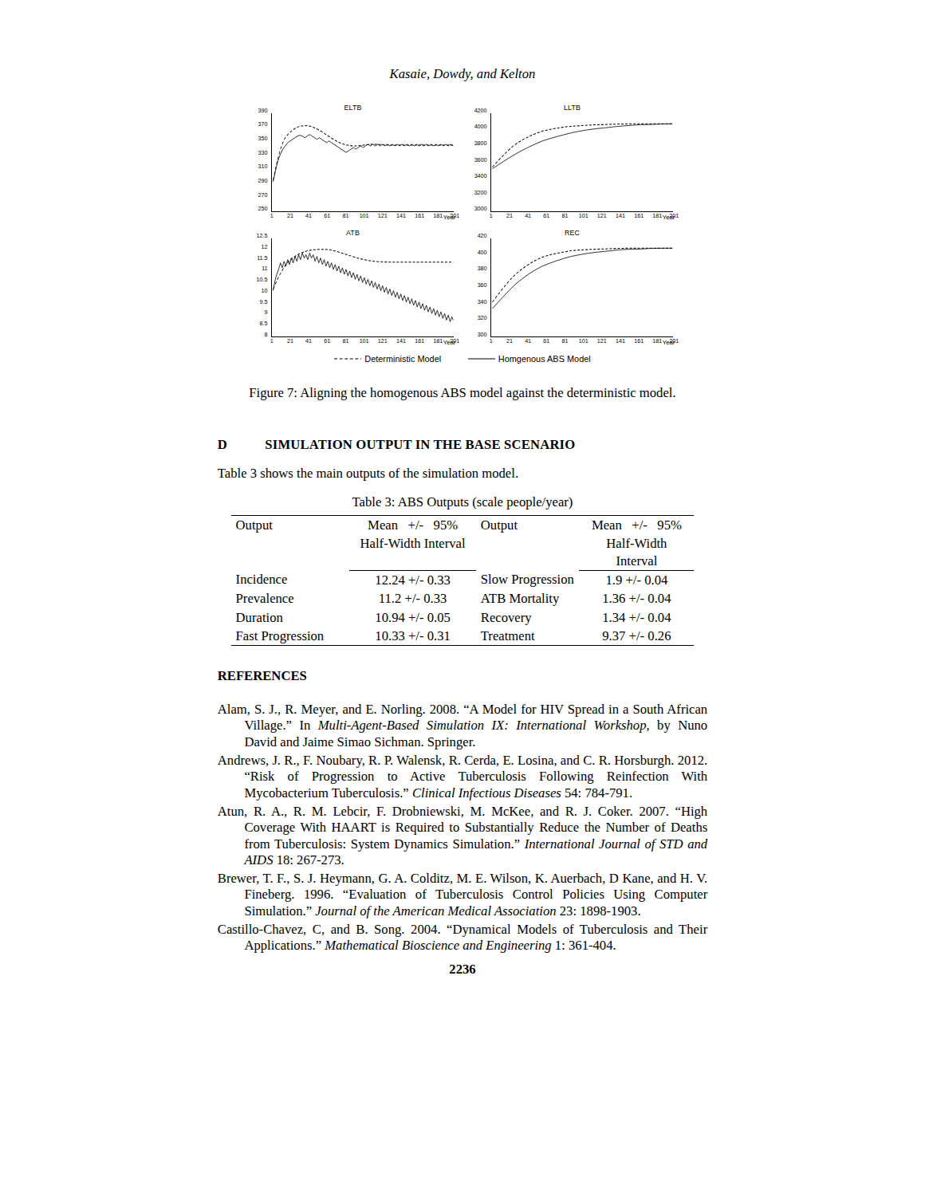Kasaie, Dowdy, and Kelton
ELTB
390 370 350 330 310 290 270 250
1 21 41 61 81 101 121 141 161 181 201
Year
LLTB
4200 4000 3800 3600 3400 3200 3000
1 21 41 61 81 101 121 141 161 181 201
Year
ATB
12.5 12 11.5 11 10.5 10 9.5 9 8.5 8
1 21 41 61 81 101 121 141 161 181 201
Year
REC
420 400 380 360 340 320 300
1 21 41 61 81 101 121 141 161 181 201
Year
Deterministic Model Homgenous ABS Model
Figure 7: Aligning the homogenous ABS model against the deterministic model.
DSIMULATION OUTPUT IN THE BASE SCENARIO
Table 3 shows the main outputs of the simulation model.
Table 3: ABS Outputs (scale people/year)
| Output | Mean +/- 95% | Output | Mean +/- 95% |
| --- | --- | --- | --- |
| Half-Width Interval | Half-Width Interval |
| Incidence | 12.24 +/- 0.33 | Slow Progression | 1.9 +/- 0.04 |
| Prevalence | 11.2 +/- 0.33 | ATB Mortality | 1.36 +/- 0.04 |
| Duration | 10.94 +/- 0.05 | Recovery | 1.34 +/- 0.04 |
| Fast Progression | 10.33 +/- 0.31 | Treatment | 9.37 +/- 0.26 |
REFERENCES
Alam, S. J., R. Meyer, and E. Norling. 2008. “A Model for HIV Spread in a South African Village.” In Multi-Agent-Based Simulation IX: International Workshop, by Nuno David and Jaime Simao Sichman. Springer.
Andrews, J. R., F. Noubary, R. P. Walensk, R. Cerda, E. Losina, and C. R. Horsburgh. 2012. “Risk of Progression to Active Tuberculosis Following Reinfection With Mycobacterium Tuberculosis.” Clinical Infectious Diseases 54: 784-791.
Atun, R. A., R. M. Lebcir, F. Drobniewski, M. McKee, and R. J. Coker. 2007. “High Coverage With HAART is Required to Substantially Reduce the Number of Deaths from Tuberculosis: System Dynamics Simulation.” International Journal of STD and AIDS 18: 267-273.
Brewer, T. F., S. J. Heymann, G. A. Colditz, M. E. Wilson, K. Auerbach, D Kane, and H. V. Fineberg. 1996. “Evaluation of Tuberculosis Control Policies Using Computer Simulation.” Journal of the American Medical Association 23: 1898-1903.
Castillo-Chavez, C, and B. Song. 2004. “Dynamical Models of Tuberculosis and Their Applications.” Mathematical Bioscience and Engineering 1: 361-404.
2236